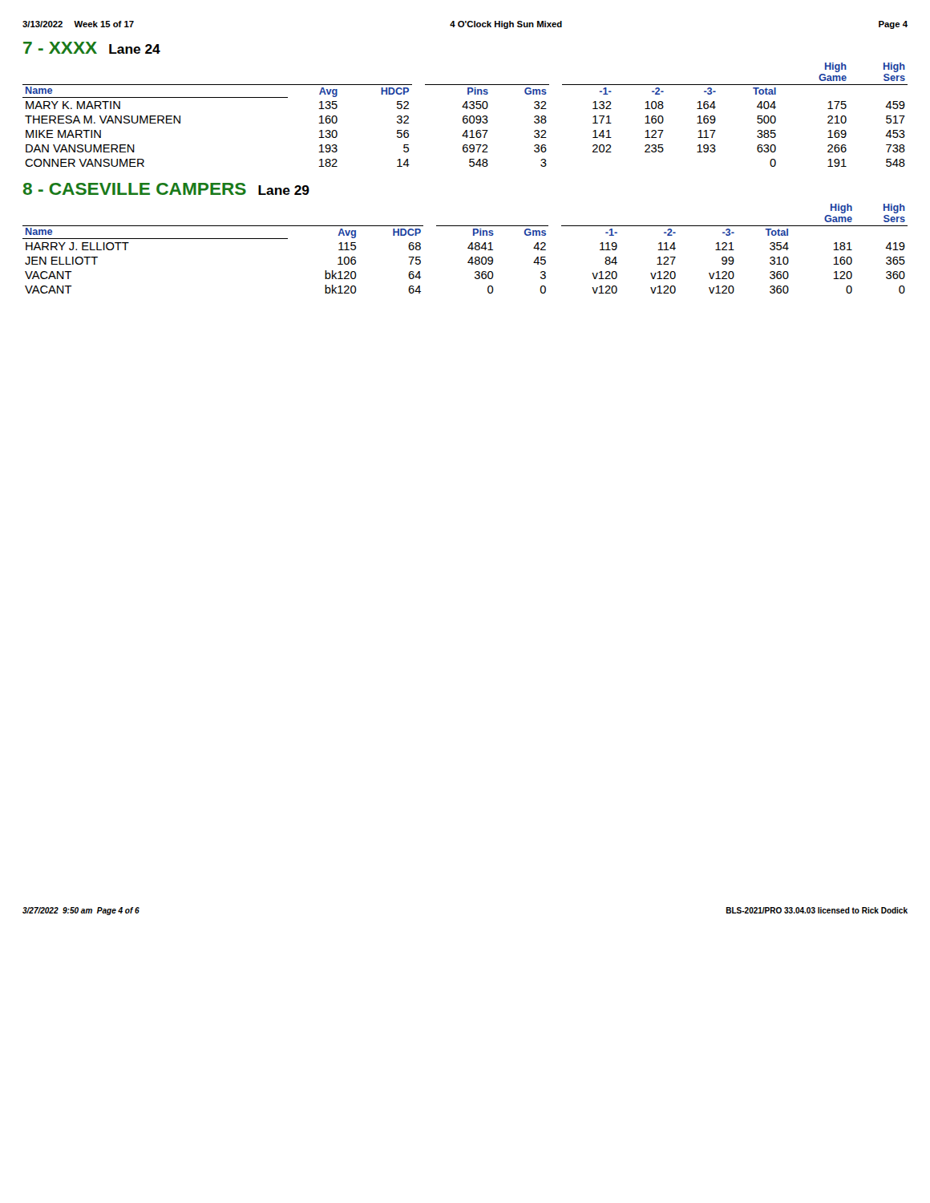3/13/2022 Week 15 of 17
4 O'Clock High Sun Mixed
Page 4
7 - XXXX Lane 24
| | | | | | | | | | High Game | High Sers |
| --- | --- | --- | --- | --- | --- | --- | --- | --- | --- | --- |
| Name | Avg | HDCP | | Pins | Gms | | -1- | -2- | -3- | Total | | |
| MARY K. MARTIN | 135 | 52 | | 4350 | 32 | | 132 | 108 | 164 | 404 | 175 | 459 |
| THERESA M. VANSUMEREN | 160 | 32 | | 6093 | 38 | | 171 | 160 | 169 | 500 | 210 | 517 |
| MIKE MARTIN | 130 | 56 | | 4167 | 32 | | 141 | 127 | 117 | 385 | 169 | 453 |
| DAN VANSUMEREN | 193 | 5 | | 6972 | 36 | | 202 | 235 | 193 | 630 | 266 | 738 |
| CONNER VANSUMER | 182 | 14 | | 548 | 3 | | | | | 0 | 191 | 548 |
8 - CASEVILLE CAMPERS Lane 29
| | | | | | | | | | High Game | High Sers |
| --- | --- | --- | --- | --- | --- | --- | --- | --- | --- | --- |
| Name | Avg | HDCP | | Pins | Gms | | -1- | -2- | -3- | Total | | |
| HARRY J. ELLIOTT | 115 | 68 | | 4841 | 42 | | 119 | 114 | 121 | 354 | 181 | 419 |
| JEN ELLIOTT | 106 | 75 | | 4809 | 45 | | 84 | 127 | 99 | 310 | 160 | 365 |
| VACANT | bk120 | 64 | | 360 | 3 | | v120 | v120 | v120 | 360 | 120 | 360 |
| VACANT | bk120 | 64 | | 0 | 0 | | v120 | v120 | v120 | 360 | 0 | 0 |
3/27/2022 9:50 am Page 4 of 6
BLS-2021/PRO 33.04.03 licensed to Rick Dodick